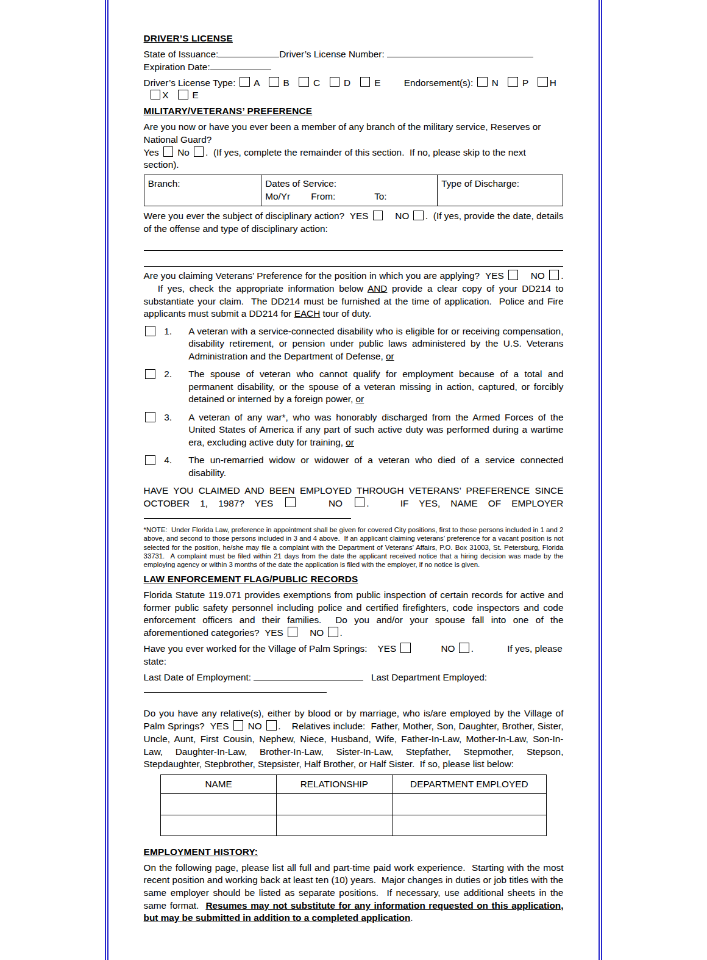DRIVER’S LICENSE
State of Issuance: Driver’s License Number: Expiration Date:
Driver’s License Type: A B C D E Endorsement(s): N P H X E
MILITARY/VETERANS’ PREFERENCE
Are you now or have you ever been a member of any branch of the military service, Reserves or National Guard?
Yes No . (If yes, complete the remainder of this section. If no, please skip to the next section).
| Branch: | Dates of Service: Mo/Yr From: To: | Type of Discharge: |
Were you ever the subject of disciplinary action? YES NO . (If yes, provide the date, details of the offense and type of disciplinary action:
Are you claiming Veterans’ Preference for the position in which you are applying? YES NO . If yes, check the appropriate information below AND provide a clear copy of your DD214 to substantiate your claim. The DD214 must be furnished at the time of application. Police and Fire applicants must submit a DD214 for EACH tour of duty.
1. A veteran with a service-connected disability who is eligible for or receiving compensation, disability retirement, or pension under public laws administered by the U.S. Veterans Administration and the Department of Defense, or
2. The spouse of veteran who cannot qualify for employment because of a total and permanent disability, or the spouse of a veteran missing in action, captured, or forcibly detained or interned by a foreign power, or
3. A veteran of any war*, who was honorably discharged from the Armed Forces of the United States of America if any part of such active duty was performed during a wartime era, excluding active duty for training, or
4. The un-remarried widow or widower of a veteran who died of a service connected disability.
HAVE YOU CLAIMED AND BEEN EMPLOYED THROUGH VETERANS’ PREFERENCE SINCE OCTOBER 1, 1987? YES NO . IF YES, NAME OF EMPLOYER
*NOTE: Under Florida Law, preference in appointment shall be given for covered City positions, first to those persons included in 1 and 2 above, and second to those persons included in 3 and 4 above. If an applicant claiming veterans’ preference for a vacant position is not selected for the position, he/she may file a complaint with the Department of Veterans’ Affairs, P.O. Box 31003, St. Petersburg, Florida 33731. A complaint must be filed within 21 days from the date the applicant received notice that a hiring decision was made by the employing agency or within 3 months of the date the application is filed with the employer, if no notice is given.
LAW ENFORCEMENT FLAG/PUBLIC RECORDS
Florida Statute 119.071 provides exemptions from public inspection of certain records for active and former public safety personnel including police and certified firefighters, code inspectors and code enforcement officers and their families. Do you and/or your spouse fall into one of the aforementioned categories? YES NO .
Have you ever worked for the Village of Palm Springs: YES NO . If yes, please state:
Last Date of Employment: Last Department Employed:
Do you have any relative(s), either by blood or by marriage, who is/are employed by the Village of Palm Springs? YES NO . Relatives include: Father, Mother, Son, Daughter, Brother, Sister, Uncle, Aunt, First Cousin, Nephew, Niece, Husband, Wife, Father-In-Law, Mother-In-Law, Son-In-Law, Daughter-In-Law, Brother-In-Law, Sister-In-Law, Stepfather, Stepmother, Stepson, Stepdaughter, Stepbrother, Stepsister, Half Brother, or Half Sister. If so, please list below:
| NAME | RELATIONSHIP | DEPARTMENT EMPLOYED |
| --- | --- | --- |
EMPLOYMENT HISTORY:
On the following page, please list all full and part-time paid work experience. Starting with the most recent position and working back at least ten (10) years. Major changes in duties or job titles with the same employer should be listed as separate positions. If necessary, use additional sheets in the same format. Resumes may not substitute for any information requested on this application, but may be submitted in addition to a completed application.